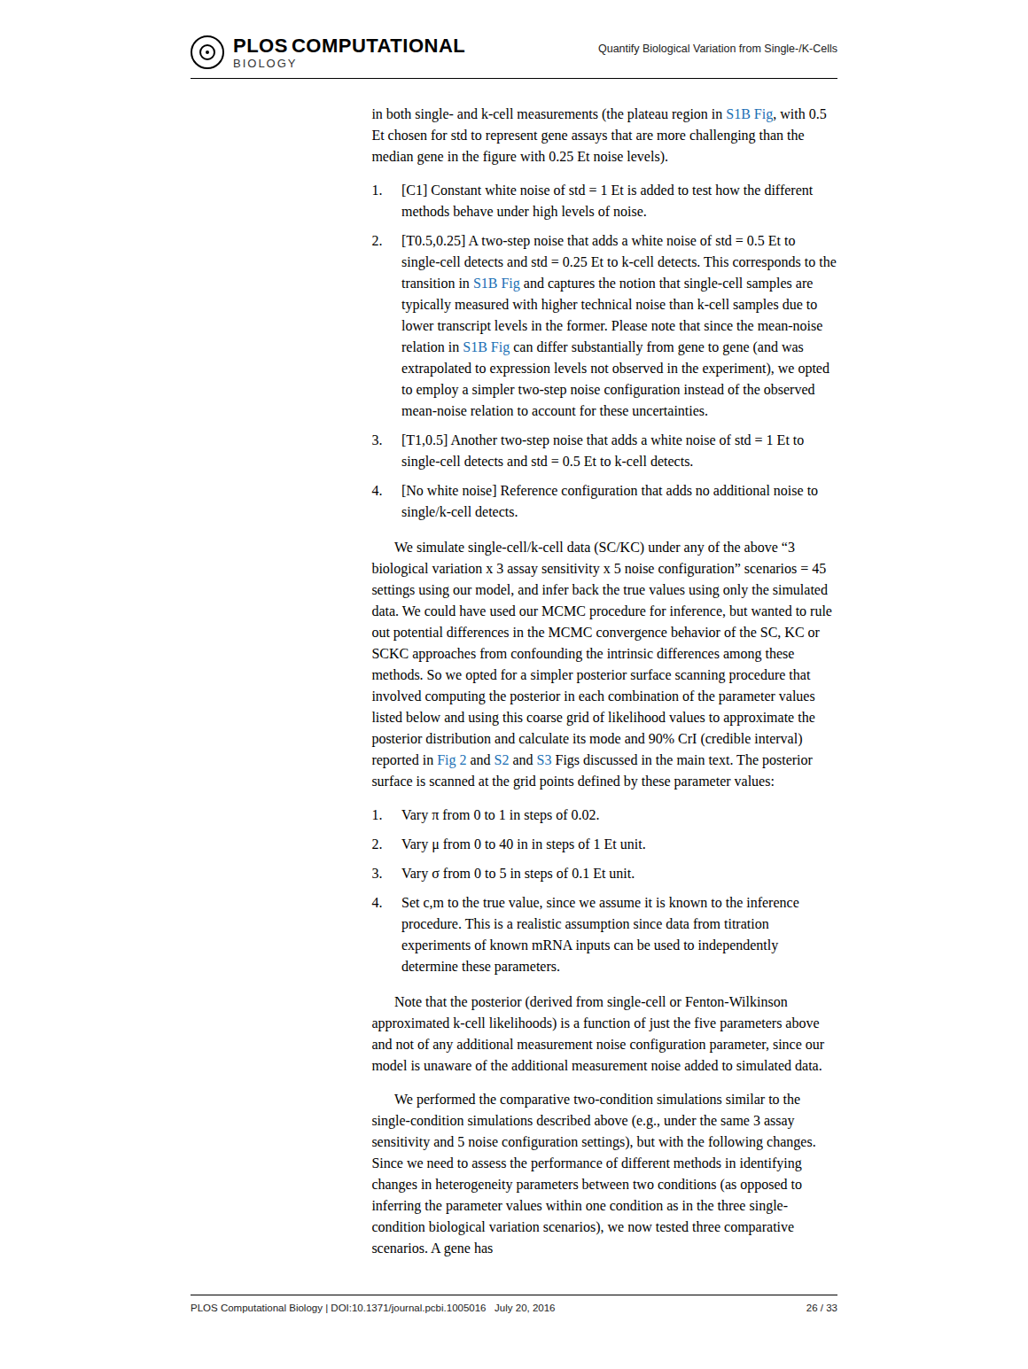PLOS COMPUTATIONAL BIOLOGY
Quantify Biological Variation from Single-/K-Cells
in both single- and k-cell measurements (the plateau region in S1B Fig, with 0.5 Et chosen for std to represent gene assays that are more challenging than the median gene in the figure with 0.25 Et noise levels).
[C1] Constant white noise of std = 1 Et is added to test how the different methods behave under high levels of noise.
[T0.5,0.25] A two-step noise that adds a white noise of std = 0.5 Et to single-cell detects and std = 0.25 Et to k-cell detects. This corresponds to the transition in S1B Fig and captures the notion that single-cell samples are typically measured with higher technical noise than k-cell samples due to lower transcript levels in the former. Please note that since the mean-noise relation in S1B Fig can differ substantially from gene to gene (and was extrapolated to expression levels not observed in the experiment), we opted to employ a simpler two-step noise configuration instead of the observed mean-noise relation to account for these uncertainties.
[T1,0.5] Another two-step noise that adds a white noise of std = 1 Et to single-cell detects and std = 0.5 Et to k-cell detects.
[No white noise] Reference configuration that adds no additional noise to single/k-cell detects.
We simulate single-cell/k-cell data (SC/KC) under any of the above “3 biological variation x 3 assay sensitivity x 5 noise configuration” scenarios = 45 settings using our model, and infer back the true values using only the simulated data. We could have used our MCMC procedure for inference, but wanted to rule out potential differences in the MCMC convergence behavior of the SC, KC or SCKC approaches from confounding the intrinsic differences among these methods. So we opted for a simpler posterior surface scanning procedure that involved computing the posterior in each combination of the parameter values listed below and using this coarse grid of likelihood values to approximate the posterior distribution and calculate its mode and 90% CrI (credible interval) reported in Fig 2 and S2 and S3 Figs discussed in the main text. The posterior surface is scanned at the grid points defined by these parameter values:
Vary π from 0 to 1 in steps of 0.02.
Vary μ from 0 to 40 in in steps of 1 Et unit.
Vary σ from 0 to 5 in steps of 0.1 Et unit.
Set c,m to the true value, since we assume it is known to the inference procedure. This is a realistic assumption since data from titration experiments of known mRNA inputs can be used to independently determine these parameters.
Note that the posterior (derived from single-cell or Fenton-Wilkinson approximated k-cell likelihoods) is a function of just the five parameters above and not of any additional measurement noise configuration parameter, since our model is unaware of the additional measurement noise added to simulated data.
We performed the comparative two-condition simulations similar to the single-condition simulations described above (e.g., under the same 3 assay sensitivity and 5 noise configuration settings), but with the following changes. Since we need to assess the performance of different methods in identifying changes in heterogeneity parameters between two conditions (as opposed to inferring the parameter values within one condition as in the three single-condition biological variation scenarios), we now tested three comparative scenarios. A gene has
PLOS Computational Biology | DOI:10.1371/journal.pcbi.1005016 July 20, 2016
26 / 33